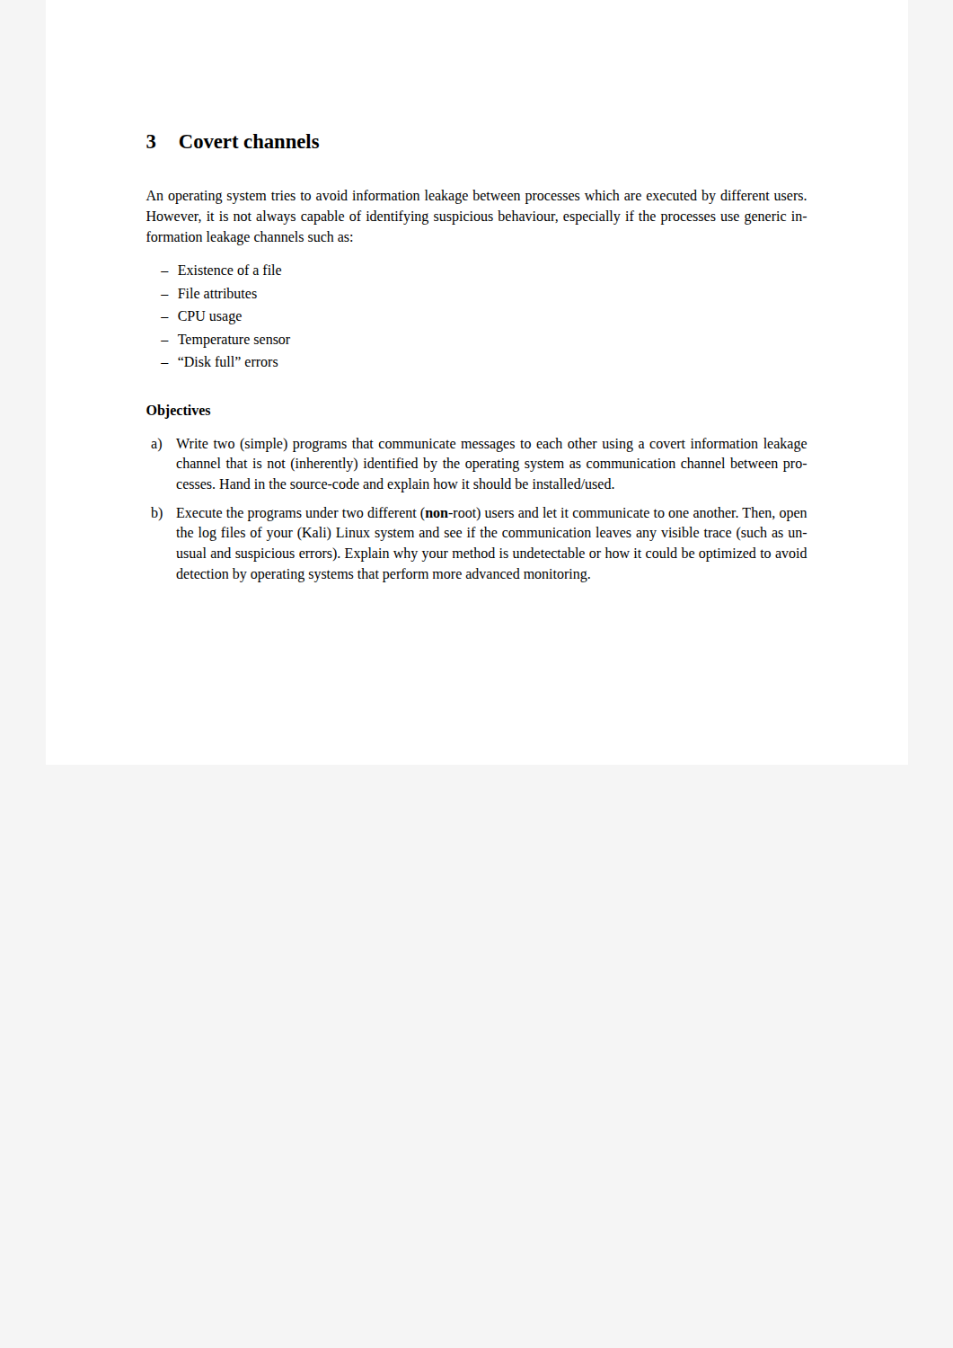3 Covert channels
An operating system tries to avoid information leakage between processes which are executed by different users. However, it is not always capable of identifying suspicious behaviour, especially if the processes use generic information leakage channels such as:
Existence of a file
File attributes
CPU usage
Temperature sensor
“Disk full” errors
Objectives
Write two (simple) programs that communicate messages to each other using a covert information leakage channel that is not (inherently) identified by the operating system as communication channel between processes. Hand in the source-code and explain how it should be installed/used.
Execute the programs under two different (non-root) users and let it communicate to one another. Then, open the log files of your (Kali) Linux system and see if the communication leaves any visible trace (such as unusual and suspicious errors). Explain why your method is undetectable or how it could be optimized to avoid detection by operating systems that perform more advanced monitoring.